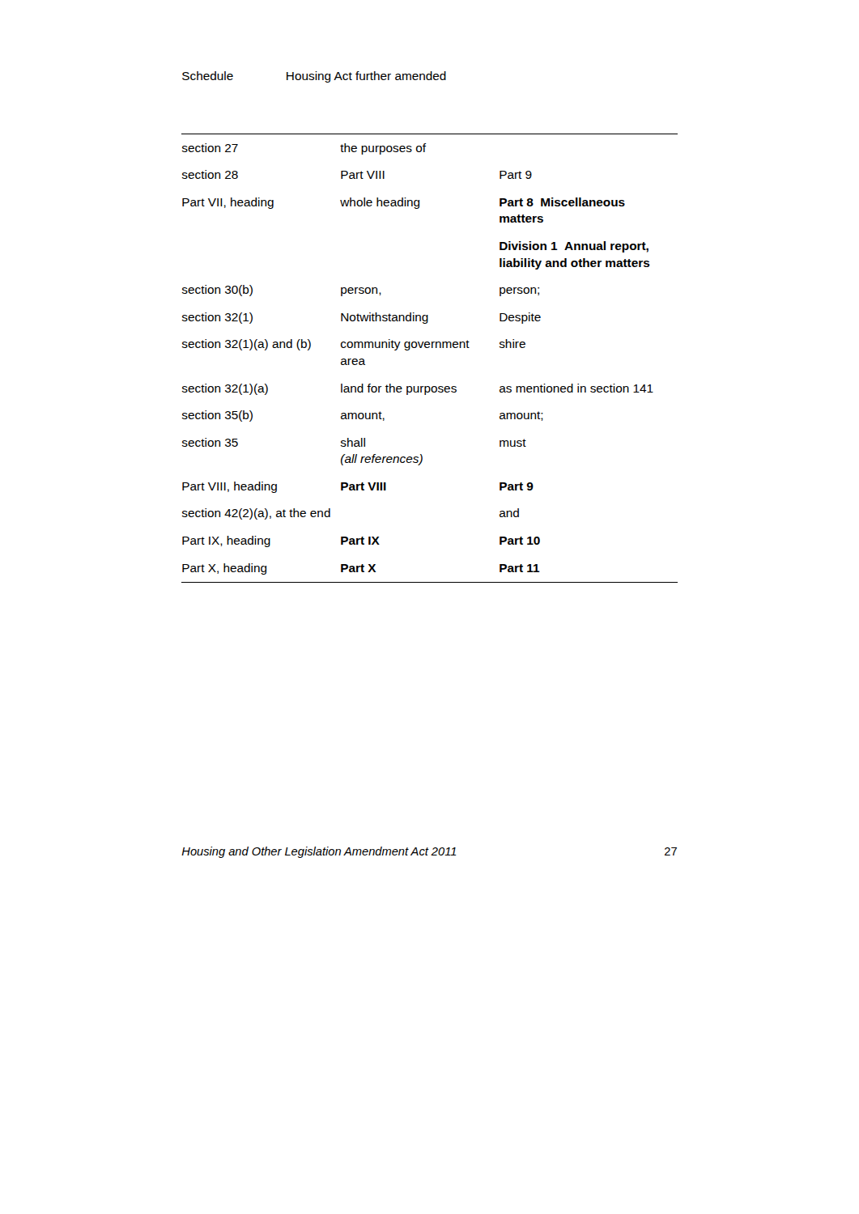Schedule Housing Act further amended
| section 27 | the purposes of | |
| section 28 | Part VIII | Part 9 |
| Part VII, heading | whole heading | Part 8 Miscellaneous matters |
| | | Division 1 Annual report, liability and other matters |
| section 30(b) | person, | person; |
| section 32(1) | Notwithstanding | Despite |
| section 32(1)(a) and (b) | community government area | shire |
| section 32(1)(a) | land for the purposes | as mentioned in section 141 |
| section 35(b) | amount, | amount; |
| section 35 | shall (all references) | must |
| Part VIII, heading | Part VIII | Part 9 |
| section 42(2)(a), at the end | | and |
| Part IX, heading | Part IX | Part 10 |
| Part X, heading | Part X | Part 11 |
Housing and Other Legislation Amendment Act 2011 27